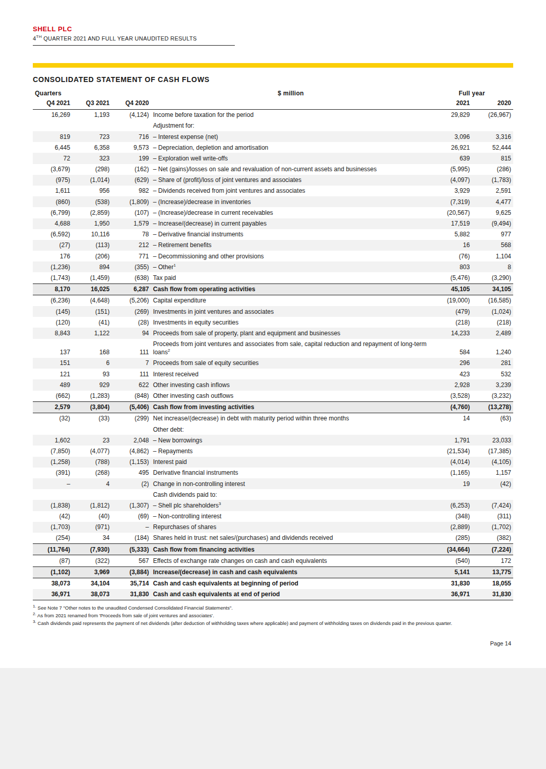SHELL PLC
4TH QUARTER 2021 AND FULL YEAR UNAUDITED RESULTS
Consolidated Statement of Cash Flows
| Quarters | $ million | Full year |
| --- | --- | --- |
| Q4 2021 | Q3 2021 | Q4 2020 | | 2021 | 2020 |
| 16,269 | 1,193 | (4,124) | Income before taxation for the period | 29,829 | (26,967) |
| | | | Adjustment for: | | |
| 819 | 723 | 716 | – Interest expense (net) | 3,096 | 3,316 |
| 6,445 | 6,358 | 9,573 | – Depreciation, depletion and amortisation | 26,921 | 52,444 |
| 72 | 323 | 199 | – Exploration well write-offs | 639 | 815 |
| (3,679) | (298) | (162) | – Net (gains)/losses on sale and revaluation of non-current assets and businesses | (5,995) | (286) |
| (975) | (1,014) | (629) | – Share of (profit)/loss of joint ventures and associates | (4,097) | (1,783) |
| 1,611 | 956 | 982 | – Dividends received from joint ventures and associates | 3,929 | 2,591 |
| (860) | (538) | (1,809) | – (Increase)/decrease in inventories | (7,319) | 4,477 |
| (6,799) | (2,859) | (107) | – (Increase)/decrease in current receivables | (20,567) | 9,625 |
| 4,688 | 1,950 | 1,579 | – Increase/(decrease) in current payables | 17,519 | (9,494) |
| (6,592) | 10,116 | 78 | – Derivative financial instruments | 5,882 | 977 |
| (27) | (113) | 212 | – Retirement benefits | 16 | 568 |
| 176 | (206) | 771 | – Decommissioning and other provisions | (76) | 1,104 |
| (1,236) | 894 | (355) | – Other 1 | 803 | 8 |
| (1,743) | (1,459) | (638) | Tax paid | (5,476) | (3,290) |
| 8,170 | 16,025 | 6,287 | Cash flow from operating activities | 45,105 | 34,105 |
| (6,236) | (4,648) | (5,206) | Capital expenditure | (19,000) | (16,585) |
| (145) | (151) | (269) | Investments in joint ventures and associates | (479) | (1,024) |
| (120) | (41) | (28) | Investments in equity securities | (218) | (218) |
| 8,843 | 1,122 | 94 | Proceeds from sale of property, plant and equipment and businesses | 14,233 | 2,489 |
| 137 | 168 | 111 | Proceeds from joint ventures and associates from sale, capital reduction and repayment of long-term loans 2 | 584 | 1,240 |
| 151 | 6 | 7 | Proceeds from sale of equity securities | 296 | 281 |
| 121 | 93 | 111 | Interest received | 423 | 532 |
| 489 | 929 | 622 | Other investing cash inflows | 2,928 | 3,239 |
| (662) | (1,283) | (848) | Other investing cash outflows | (3,528) | (3,232) |
| 2,579 | (3,804) | (5,406) | Cash flow from investing activities | (4,760) | (13,278) |
| (32) | (33) | (299) | Net increase/(decrease) in debt with maturity period within three months | 14 | (63) |
| | | | Other debt: | | |
| 1,602 | 23 | 2,048 | – New borrowings | 1,791 | 23,033 |
| (7,850) | (4,077) | (4,862) | – Repayments | (21,534) | (17,385) |
| (1,258) | (788) | (1,153) | Interest paid | (4,014) | (4,105) |
| (391) | (268) | 495 | Derivative financial instruments | (1,165) | 1,157 |
| – | 4 | (2) | Change in non-controlling interest | 19 | (42) |
| | | | Cash dividends paid to: | | |
| (1,838) | (1,812) | (1,307) | – Shell plc shareholders 3 | (6,253) | (7,424) |
| (42) | (40) | (69) | – Non-controlling interest | (348) | (311) |
| (1,703) | (971) | – | Repurchases of shares | (2,889) | (1,702) |
| (254) | 34 | (184) | Shares held in trust: net sales/(purchases) and dividends received | (285) | (382) |
| (11,764) | (7,930) | (5,333) | Cash flow from financing activities | (34,664) | (7,224) |
| (87) | (322) | 567 | Effects of exchange rate changes on cash and cash equivalents | (540) | 172 |
| (1,102) | 3,969 | (3,884) | Increase/(decrease) in cash and cash equivalents | 5,141 | 13,775 |
| 38,073 | 34,104 | 35,714 | Cash and cash equivalents at beginning of period | 31,830 | 18,055 |
| 36,971 | 38,073 | 31,830 | Cash and cash equivalents at end of period | 36,971 | 31,830 |
1. See Note 7 "Other notes to the unaudited Condensed Consolidated Financial Statements".
2. As from 2021 renamed from 'Proceeds from sale of joint ventures and associates'.
3. Cash dividends paid represents the payment of net dividends (after deduction of withholding taxes where applicable) and payment of withholding taxes on dividends paid in the previous quarter.
Page 14